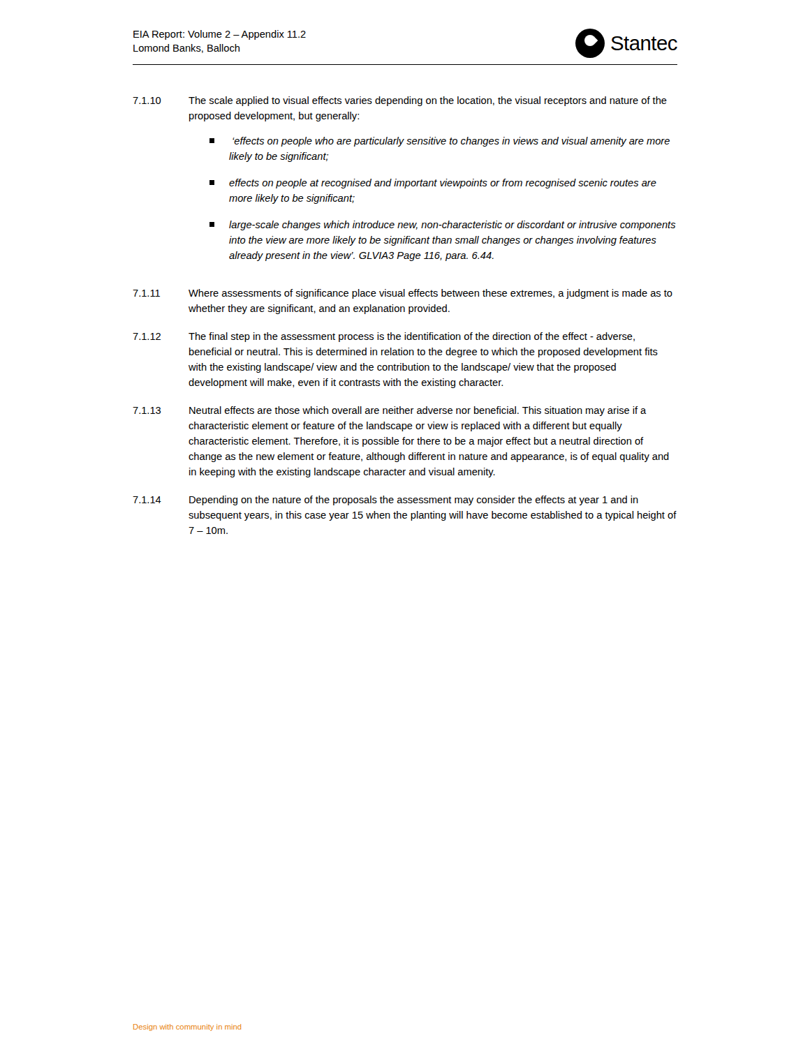EIA Report: Volume 2 – Appendix 11.2
Lomond Banks, Balloch
Stantec
7.1.10
The scale applied to visual effects varies depending on the location, the visual receptors and nature of the proposed development, but generally:
‘effects on people who are particularly sensitive to changes in views and visual amenity are more likely to be significant;
effects on people at recognised and important viewpoints or from recognised scenic routes are more likely to be significant;
large-scale changes which introduce new, non-characteristic or discordant or intrusive components into the view are more likely to be significant than small changes or changes involving features already present in the view’. GLVIA3 Page 116, para. 6.44.
7.1.11
Where assessments of significance place visual effects between these extremes, a judgment is made as to whether they are significant, and an explanation provided.
7.1.12
The final step in the assessment process is the identification of the direction of the effect - adverse, beneficial or neutral. This is determined in relation to the degree to which the proposed development fits with the existing landscape/ view and the contribution to the landscape/ view that the proposed development will make, even if it contrasts with the existing character.
7.1.13
Neutral effects are those which overall are neither adverse nor beneficial. This situation may arise if a characteristic element or feature of the landscape or view is replaced with a different but equally characteristic element. Therefore, it is possible for there to be a major effect but a neutral direction of change as the new element or feature, although different in nature and appearance, is of equal quality and in keeping with the existing landscape character and visual amenity.
7.1.14
Depending on the nature of the proposals the assessment may consider the effects at year 1 and in subsequent years, in this case year 15 when the planting will have become established to a typical height of 7 – 10m.
Design with community in mind